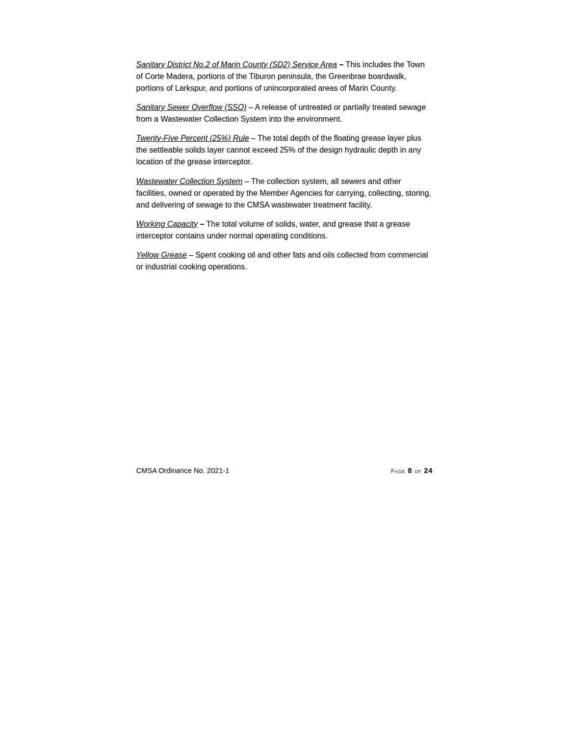Sanitary District No.2 of Marin County (SD2) Service Area – This includes the Town of Corte Madera, portions of the Tiburon peninsula, the Greenbrae boardwalk, portions of Larkspur, and portions of unincorporated areas of Marin County.
Sanitary Sewer Overflow (SSO) – A release of untreated or partially treated sewage from a Wastewater Collection System into the environment.
Twenty-Five Percent (25%) Rule – The total depth of the floating grease layer plus the settleable solids layer cannot exceed 25% of the design hydraulic depth in any location of the grease interceptor.
Wastewater Collection System – The collection system, all sewers and other facilities, owned or operated by the Member Agencies for carrying, collecting, storing, and delivering of sewage to the CMSA wastewater treatment facility.
Working Capacity – The total volume of solids, water, and grease that a grease interceptor contains under normal operating conditions.
Yellow Grease – Spent cooking oil and other fats and oils collected from commercial or industrial cooking operations.
CMSA Ordinance No. 2021-1
PAGE 8 OF 24